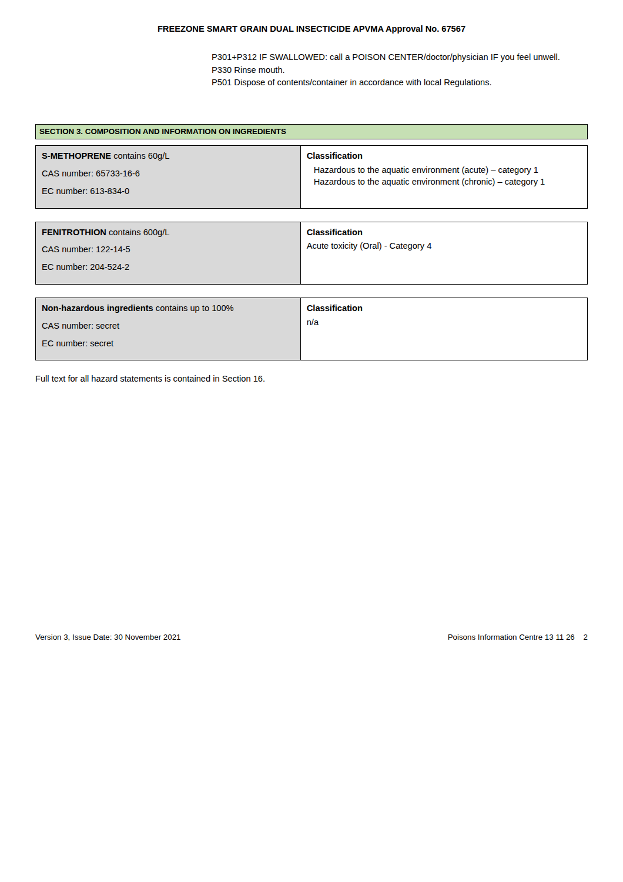FREEZONE SMART GRAIN DUAL INSECTICIDE APVMA Approval No. 67567
P301+P312 IF SWALLOWED: call a POISON CENTER/doctor/physician IF you feel unwell.
P330 Rinse mouth.
P501 Dispose of contents/container in accordance with local Regulations.
SECTION 3. COMPOSITION AND INFORMATION ON INGREDIENTS
| S-METHOPRENE contains 60g/L CAS number: 65733-16-6 EC number: 613-834-0 | Classification Hazardous to the aquatic environment (acute) – category 1 Hazardous to the aquatic environment (chronic) – category 1 |
| FENITROTHION contains 600g/L CAS number: 122-14-5 EC number: 204-524-2 | Classification Acute toxicity (Oral) - Category 4 |
| Non-hazardous ingredients contains up to 100% CAS number: secret EC number: secret | Classification n/a |
Full text for all hazard statements is contained in Section 16.
Version 3, Issue Date: 30 November 2021 Poisons Information Centre 13 11 26 2